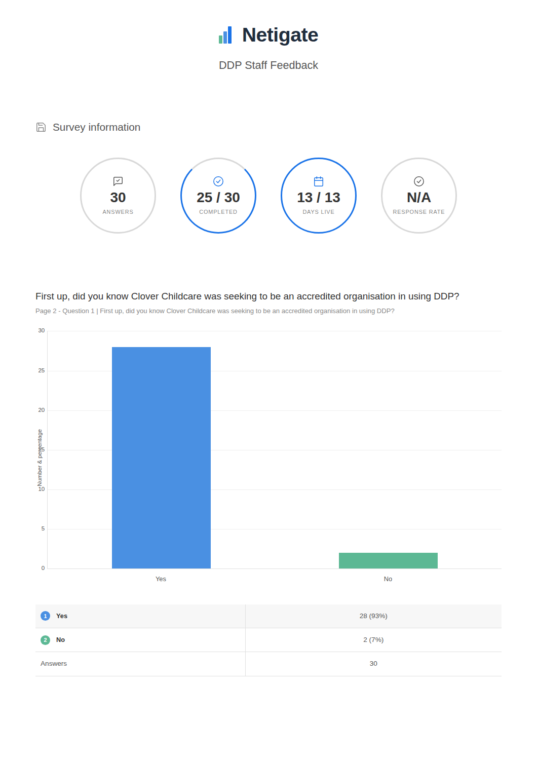Netigate
DDP Staff Feedback
Survey information
30
Answers
25 / 30
Completed
13 / 13
Days live
N/A
Response rate
First up, did you know Clover Childcare was seeking to be an accredited organisation in using DDP?
Page 2 - Question 1 | First up, did you know Clover Childcare was seeking to be an accredited organisation in using DDP?
Number & percentage
30
25
20
15
10
5
0
Yes No
| 1 Yes | 28 (93%) |
| 2 No | 2 (7%) |
| Answers | 30 |